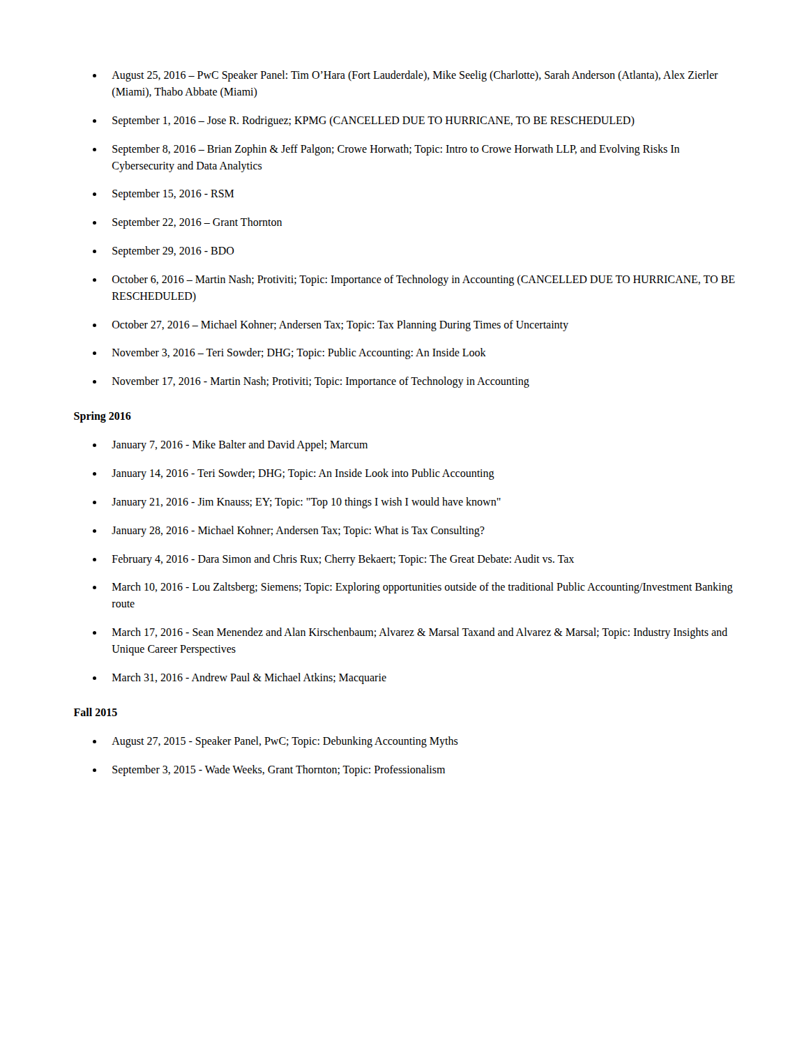August 25, 2016 – PwC Speaker Panel: Tim O’Hara (Fort Lauderdale), Mike Seelig (Charlotte), Sarah Anderson (Atlanta), Alex Zierler (Miami), Thabo Abbate (Miami)
September 1, 2016 – Jose R. Rodriguez; KPMG (CANCELLED DUE TO HURRICANE, TO BE RESCHEDULED)
September 8, 2016 – Brian Zophin & Jeff Palgon; Crowe Horwath; Topic: Intro to Crowe Horwath LLP, and Evolving Risks In Cybersecurity and Data Analytics
September 15, 2016 - RSM
September 22, 2016 – Grant Thornton
September 29, 2016 - BDO
October 6, 2016 – Martin Nash; Protiviti; Topic: Importance of Technology in Accounting (CANCELLED DUE TO HURRICANE, TO BE RESCHEDULED)
October 27, 2016 – Michael Kohner; Andersen Tax; Topic: Tax Planning During Times of Uncertainty
November 3, 2016 – Teri Sowder; DHG; Topic: Public Accounting: An Inside Look
November 17, 2016 - Martin Nash; Protiviti; Topic: Importance of Technology in Accounting
Spring 2016
January 7, 2016 - Mike Balter and David Appel; Marcum
January 14, 2016 - Teri Sowder; DHG; Topic: An Inside Look into Public Accounting
January 21, 2016 - Jim Knauss; EY; Topic: "Top 10 things I wish I would have known"
January 28, 2016 - Michael Kohner; Andersen Tax; Topic: What is Tax Consulting?
February 4, 2016 - Dara Simon and Chris Rux; Cherry Bekaert; Topic: The Great Debate: Audit vs. Tax
March 10, 2016 - Lou Zaltsberg; Siemens; Topic: Exploring opportunities outside of the traditional Public Accounting/Investment Banking route
March 17, 2016 - Sean Menendez and Alan Kirschenbaum; Alvarez & Marsal Taxand and Alvarez & Marsal; Topic: Industry Insights and Unique Career Perspectives
March 31, 2016 - Andrew Paul & Michael Atkins; Macquarie
Fall 2015
August 27, 2015 - Speaker Panel, PwC; Topic: Debunking Accounting Myths
September 3, 2015 - Wade Weeks, Grant Thornton; Topic: Professionalism